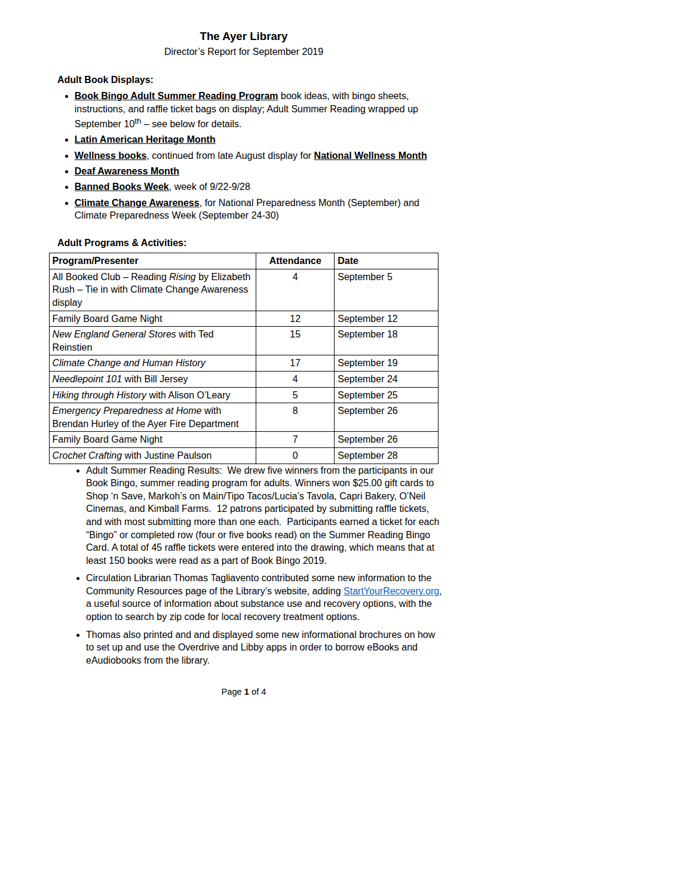The Ayer Library
Director’s Report for September 2019
Adult Book Displays:
Book Bingo Adult Summer Reading Program book ideas, with bingo sheets, instructions, and raffle ticket bags on display; Adult Summer Reading wrapped up September 10th – see below for details.
Latin American Heritage Month
Wellness books, continued from late August display for National Wellness Month
Deaf Awareness Month
Banned Books Week, week of 9/22-9/28
Climate Change Awareness, for National Preparedness Month (September) and Climate Preparedness Week (September 24-30)
Adult Programs & Activities:
| Program/Presenter | Attendance | Date |
| --- | --- | --- |
| All Booked Club – Reading Rising by Elizabeth Rush – Tie in with Climate Change Awareness display | 4 | September 5 |
| Family Board Game Night | 12 | September 12 |
| New England General Stores with Ted Reinstien | 15 | September 18 |
| Climate Change and Human History | 17 | September 19 |
| Needlepoint 101 with Bill Jersey | 4 | September 24 |
| Hiking through History with Alison O’Leary | 5 | September 25 |
| Emergency Preparedness at Home with Brendan Hurley of the Ayer Fire Department | 8 | September 26 |
| Family Board Game Night | 7 | September 26 |
| Crochet Crafting with Justine Paulson | 0 | September 28 |
Adult Summer Reading Results: We drew five winners from the participants in our Book Bingo, summer reading program for adults. Winners won $25.00 gift cards to Shop ‘n Save, Markoh’s on Main/Tipo Tacos/Lucia’s Tavola, Capri Bakery, O’Neil Cinemas, and Kimball Farms. 12 patrons participated by submitting raffle tickets, and with most submitting more than one each. Participants earned a ticket for each “Bingo” or completed row (four or five books read) on the Summer Reading Bingo Card. A total of 45 raffle tickets were entered into the drawing, which means that at least 150 books were read as a part of Book Bingo 2019.
Circulation Librarian Thomas Tagliavento contributed some new information to the Community Resources page of the Library’s website, adding StartYourRecovery.org, a useful source of information about substance use and recovery options, with the option to search by zip code for local recovery treatment options.
Thomas also printed and and displayed some new informational brochures on how to set up and use the Overdrive and Libby apps in order to borrow eBooks and eAudiobooks from the library.
Page 1 of 4